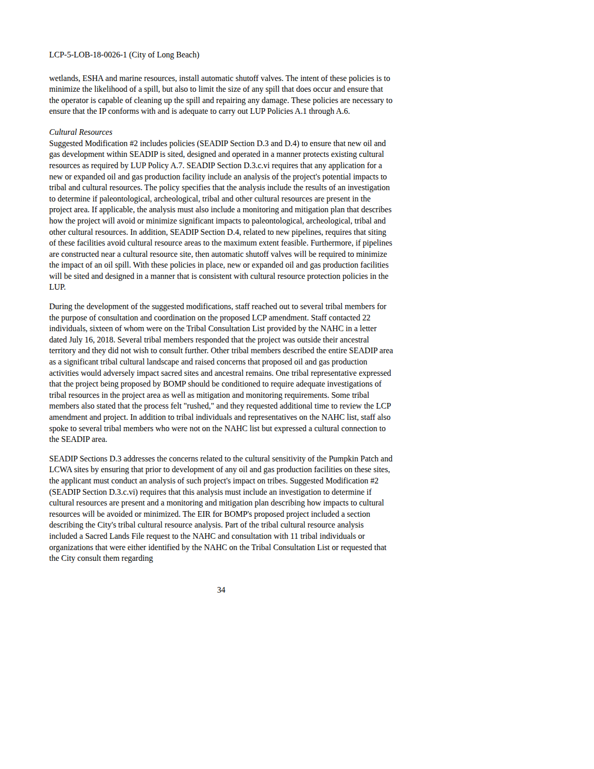LCP-5-LOB-18-0026-1 (City of Long Beach)
wetlands, ESHA and marine resources, install automatic shutoff valves. The intent of these policies is to minimize the likelihood of a spill, but also to limit the size of any spill that does occur and ensure that the operator is capable of cleaning up the spill and repairing any damage. These policies are necessary to ensure that the IP conforms with and is adequate to carry out LUP Policies A.1 through A.6.
Cultural Resources
Suggested Modification #2 includes policies (SEADIP Section D.3 and D.4) to ensure that new oil and gas development within SEADIP is sited, designed and operated in a manner protects existing cultural resources as required by LUP Policy A.7. SEADIP Section D.3.c.vi requires that any application for a new or expanded oil and gas production facility include an analysis of the project's potential impacts to tribal and cultural resources. The policy specifies that the analysis include the results of an investigation to determine if paleontological, archeological, tribal and other cultural resources are present in the project area. If applicable, the analysis must also include a monitoring and mitigation plan that describes how the project will avoid or minimize significant impacts to paleontological, archeological, tribal and other cultural resources. In addition, SEADIP Section D.4, related to new pipelines, requires that siting of these facilities avoid cultural resource areas to the maximum extent feasible. Furthermore, if pipelines are constructed near a cultural resource site, then automatic shutoff valves will be required to minimize the impact of an oil spill. With these policies in place, new or expanded oil and gas production facilities will be sited and designed in a manner that is consistent with cultural resource protection policies in the LUP.
During the development of the suggested modifications, staff reached out to several tribal members for the purpose of consultation and coordination on the proposed LCP amendment. Staff contacted 22 individuals, sixteen of whom were on the Tribal Consultation List provided by the NAHC in a letter dated July 16, 2018. Several tribal members responded that the project was outside their ancestral territory and they did not wish to consult further. Other tribal members described the entire SEADIP area as a significant tribal cultural landscape and raised concerns that proposed oil and gas production activities would adversely impact sacred sites and ancestral remains. One tribal representative expressed that the project being proposed by BOMP should be conditioned to require adequate investigations of tribal resources in the project area as well as mitigation and monitoring requirements. Some tribal members also stated that the process felt "rushed," and they requested additional time to review the LCP amendment and project. In addition to tribal individuals and representatives on the NAHC list, staff also spoke to several tribal members who were not on the NAHC list but expressed a cultural connection to the SEADIP area.
SEADIP Sections D.3 addresses the concerns related to the cultural sensitivity of the Pumpkin Patch and LCWA sites by ensuring that prior to development of any oil and gas production facilities on these sites, the applicant must conduct an analysis of such project's impact on tribes. Suggested Modification #2 (SEADIP Section D.3.c.vi) requires that this analysis must include an investigation to determine if cultural resources are present and a monitoring and mitigation plan describing how impacts to cultural resources will be avoided or minimized. The EIR for BOMP's proposed project included a section describing the City's tribal cultural resource analysis. Part of the tribal cultural resource analysis included a Sacred Lands File request to the NAHC and consultation with 11 tribal individuals or organizations that were either identified by the NAHC on the Tribal Consultation List or requested that the City consult them regarding
34